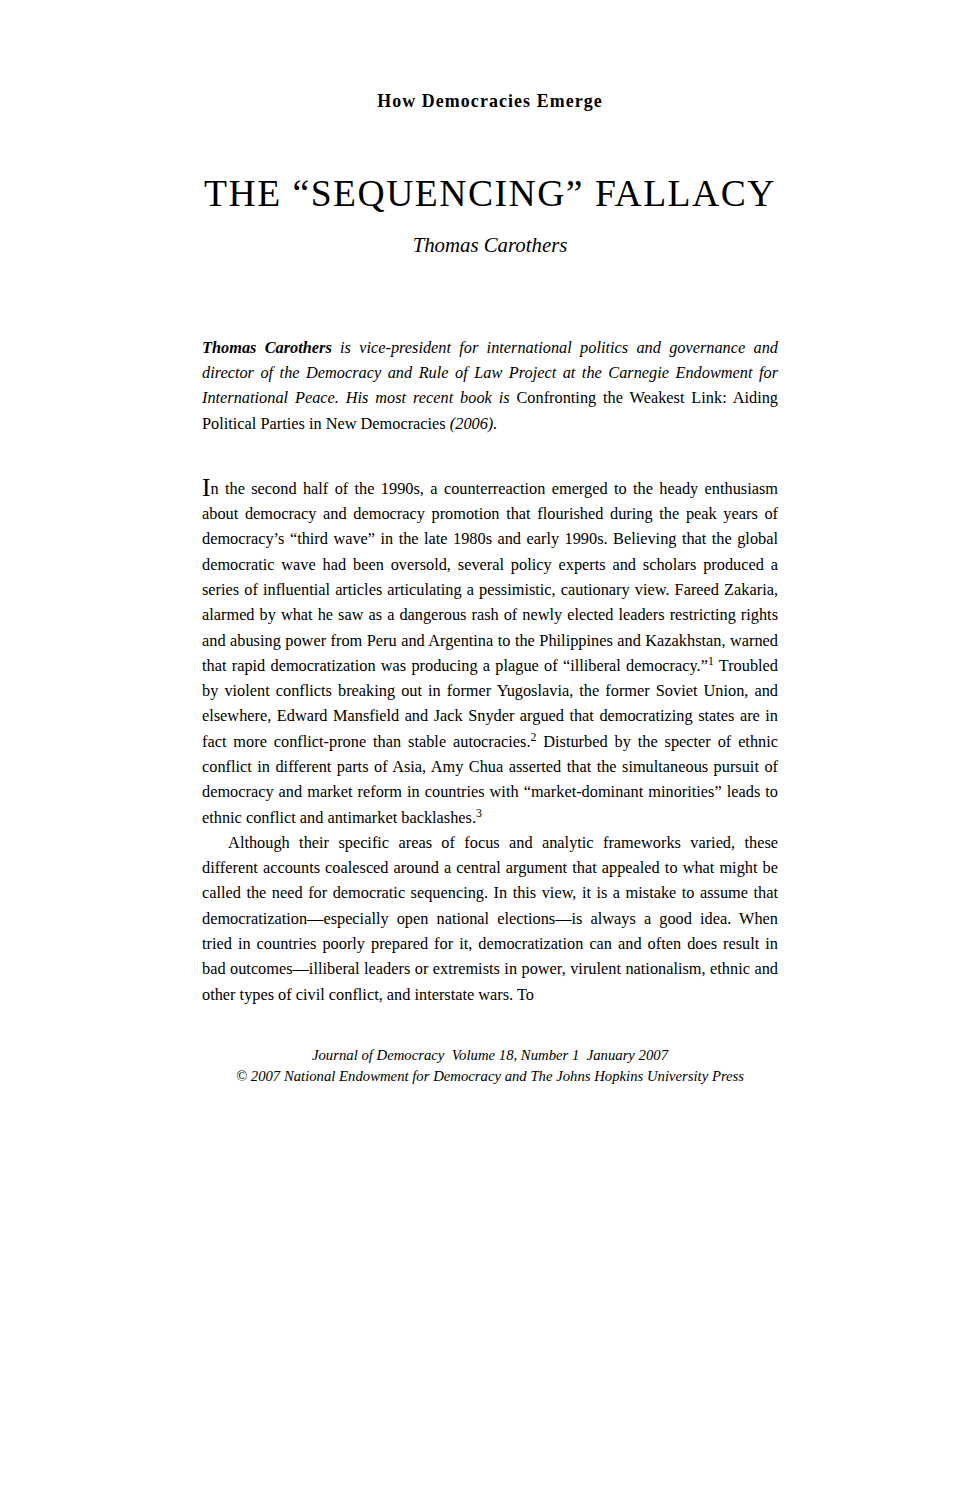How Democracies Emerge
THE “SEQUENCING” FALLACY
Thomas Carothers
Thomas Carothers is vice-president for international politics and governance and director of the Democracy and Rule of Law Project at the Carnegie Endowment for International Peace. His most recent book is Confronting the Weakest Link: Aiding Political Parties in New Democracies (2006).
In the second half of the 1990s, a counterreaction emerged to the heady enthusiasm about democracy and democracy promotion that flourished during the peak years of democracy’s “third wave” in the late 1980s and early 1990s. Believing that the global democratic wave had been oversold, several policy experts and scholars produced a series of influential articles articulating a pessimistic, cautionary view. Fareed Zakaria, alarmed by what he saw as a dangerous rash of newly elected leaders restricting rights and abusing power from Peru and Argentina to the Philippines and Kazakhstan, warned that rapid democratization was producing a plague of “illiberal democracy.”1 Troubled by violent conflicts breaking out in former Yugoslavia, the former Soviet Union, and elsewhere, Edward Mansfield and Jack Snyder argued that democratizing states are in fact more conflict-prone than stable autocracies.2 Disturbed by the specter of ethnic conflict in different parts of Asia, Amy Chua asserted that the simultaneous pursuit of democracy and market reform in countries with “market-dominant minorities” leads to ethnic conflict and antimarket backlashes.3
Although their specific areas of focus and analytic frameworks varied, these different accounts coalesced around a central argument that appealed to what might be called the need for democratic sequencing. In this view, it is a mistake to assume that democratization—especially open national elections—is always a good idea. When tried in countries poorly prepared for it, democratization can and often does result in bad outcomes—illiberal leaders or extremists in power, virulent nationalism, ethnic and other types of civil conflict, and interstate wars. To
Journal of Democracy Volume 18, Number 1 January 2007
© 2007 National Endowment for Democracy and The Johns Hopkins University Press